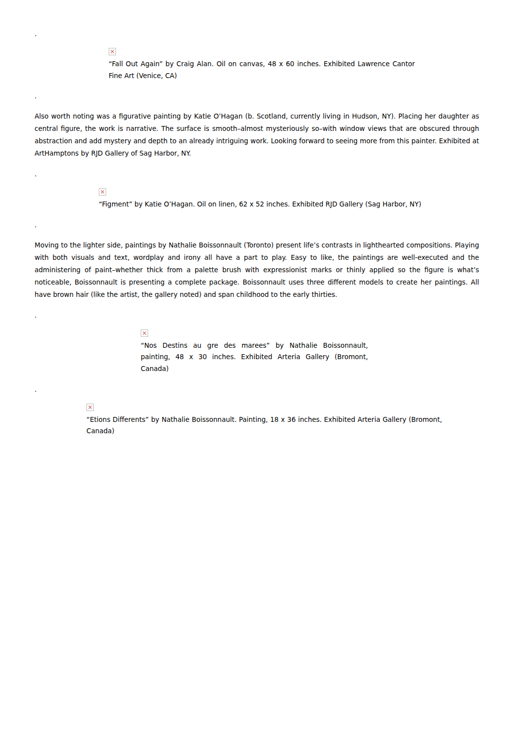.
“Fall Out Again” by Craig Alan. Oil on canvas, 48 x 60 inches. Exhibited Lawrence Cantor Fine Art (Venice, CA)
.
Also worth noting was a figurative painting by Katie O’Hagan (b. Scotland, currently living in Hudson, NY). Placing her daughter as central figure, the work is narrative. The surface is smooth–almost mysteriously so–with window views that are obscured through abstraction and add mystery and depth to an already intriguing work. Looking forward to seeing more from this painter. Exhibited at ArtHamptons by RJD Gallery of Sag Harbor, NY.
.
“Figment” by Katie O’Hagan. Oil on linen, 62 x 52 inches. Exhibited RJD Gallery (Sag Harbor, NY)
.
Moving to the lighter side, paintings by Nathalie Boissonnault (Toronto) present life’s contrasts in lighthearted compositions. Playing with both visuals and text, wordplay and irony all have a part to play. Easy to like, the paintings are well-executed and the administering of paint–whether thick from a palette brush with expressionist marks or thinly applied so the figure is what’s noticeable, Boissonnault is presenting a complete package. Boissonnault uses three different models to create her paintings. All have brown hair (like the artist, the gallery noted) and span childhood to the early thirties.
.
“Nos Destins au gre des marees” by Nathalie Boissonnault, painting, 48 x 30 inches. Exhibited Arteria Gallery (Bromont, Canada)
.
“Etions Differents” by Nathalie Boissonnault. Painting, 18 x 36 inches. Exhibited Arteria Gallery (Bromont, Canada)